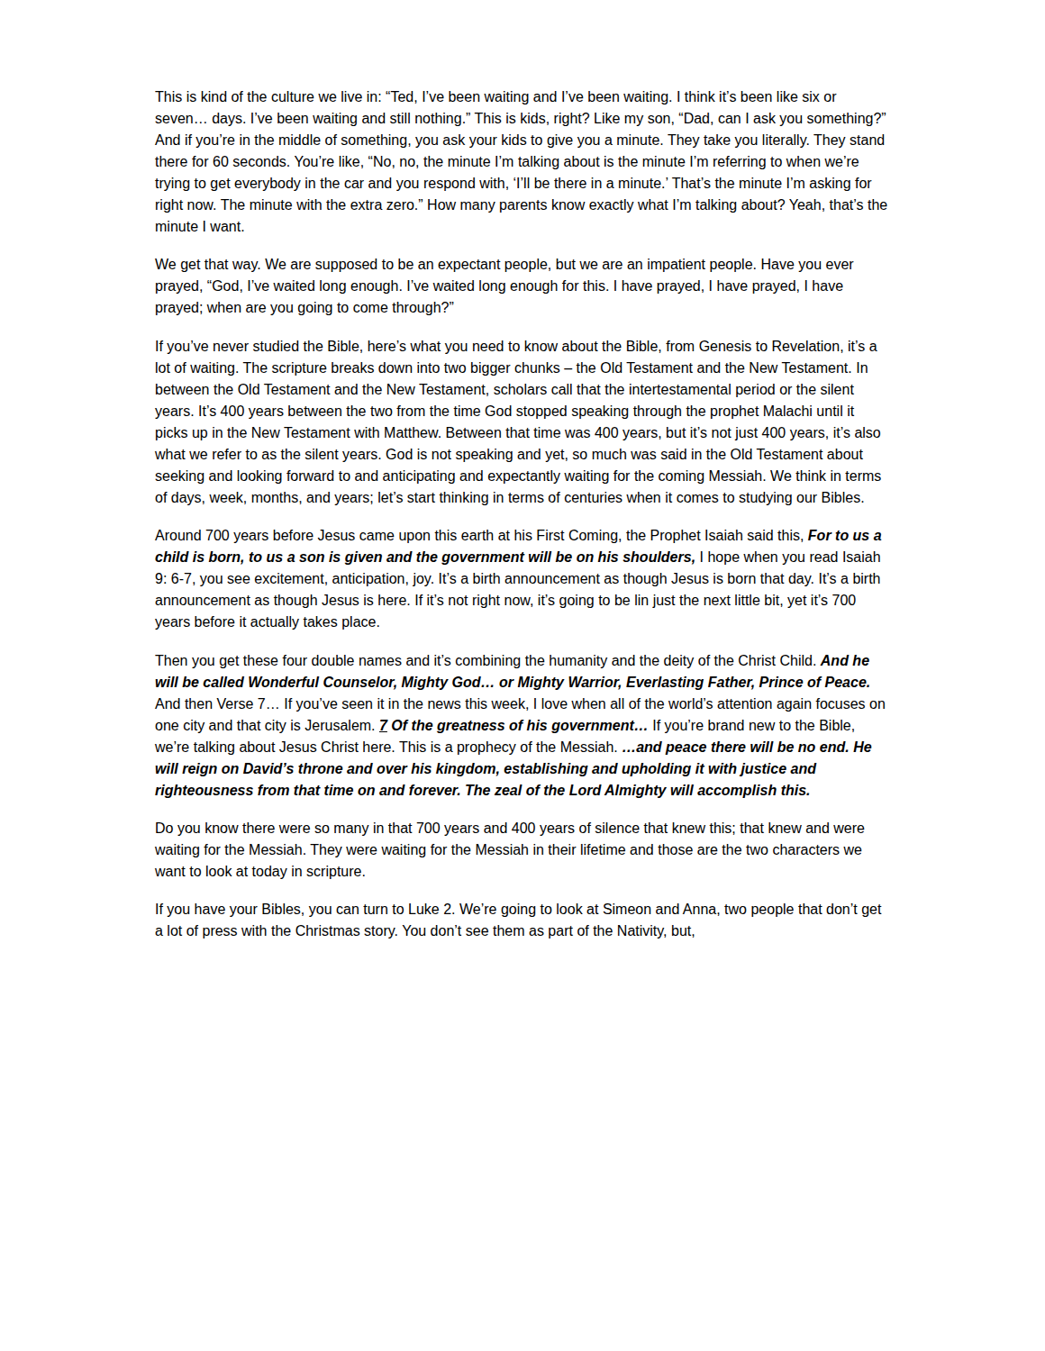This is kind of the culture we live in: “Ted, I’ve been waiting and I’ve been waiting. I think it’s been like six or seven… days. I’ve been waiting and still nothing.” This is kids, right? Like my son, “Dad, can I ask you something?” And if you’re in the middle of something, you ask your kids to give you a minute. They take you literally. They stand there for 60 seconds. You’re like, “No, no, the minute I’m talking about is the minute I’m referring to when we’re trying to get everybody in the car and you respond with, ‘I’ll be there in a minute.’ That’s the minute I’m asking for right now. The minute with the extra zero.” How many parents know exactly what I’m talking about? Yeah, that’s the minute I want.
We get that way. We are supposed to be an expectant people, but we are an impatient people. Have you ever prayed, “God, I’ve waited long enough. I’ve waited long enough for this. I have prayed, I have prayed, I have prayed; when are you going to come through?”
If you’ve never studied the Bible, here’s what you need to know about the Bible, from Genesis to Revelation, it’s a lot of waiting. The scripture breaks down into two bigger chunks – the Old Testament and the New Testament. In between the Old Testament and the New Testament, scholars call that the intertestamental period or the silent years. It’s 400 years between the two from the time God stopped speaking through the prophet Malachi until it picks up in the New Testament with Matthew. Between that time was 400 years, but it’s not just 400 years, it’s also what we refer to as the silent years. God is not speaking and yet, so much was said in the Old Testament about seeking and looking forward to and anticipating and expectantly waiting for the coming Messiah. We think in terms of days, week, months, and years; let’s start thinking in terms of centuries when it comes to studying our Bibles.
Around 700 years before Jesus came upon this earth at his First Coming, the Prophet Isaiah said this, For to us a child is born, to us a son is given and the government will be on his shoulders, I hope when you read Isaiah 9: 6-7, you see excitement, anticipation, joy. It’s a birth announcement as though Jesus is born that day. It’s a birth announcement as though Jesus is here. If it’s not right now, it’s going to be lin just the next little bit, yet it’s 700 years before it actually takes place.
Then you get these four double names and it’s combining the humanity and the deity of the Christ Child. And he will be called Wonderful Counselor, Mighty God… or Mighty Warrior, Everlasting Father, Prince of Peace. And then Verse 7… If you’ve seen it in the news this week, I love when all of the world’s attention again focuses on one city and that city is Jerusalem. 7 Of the greatness of his government… If you’re brand new to the Bible, we’re talking about Jesus Christ here. This is a prophecy of the Messiah. …and peace there will be no end. He will reign on David’s throne and over his kingdom, establishing and upholding it with justice and righteousness from that time on and forever. The zeal of the Lord Almighty will accomplish this.
Do you know there were so many in that 700 years and 400 years of silence that knew this; that knew and were waiting for the Messiah. They were waiting for the Messiah in their lifetime and those are the two characters we want to look at today in scripture.
If you have your Bibles, you can turn to Luke 2. We’re going to look at Simeon and Anna, two people that don’t get a lot of press with the Christmas story. You don’t see them as part of the Nativity, but,